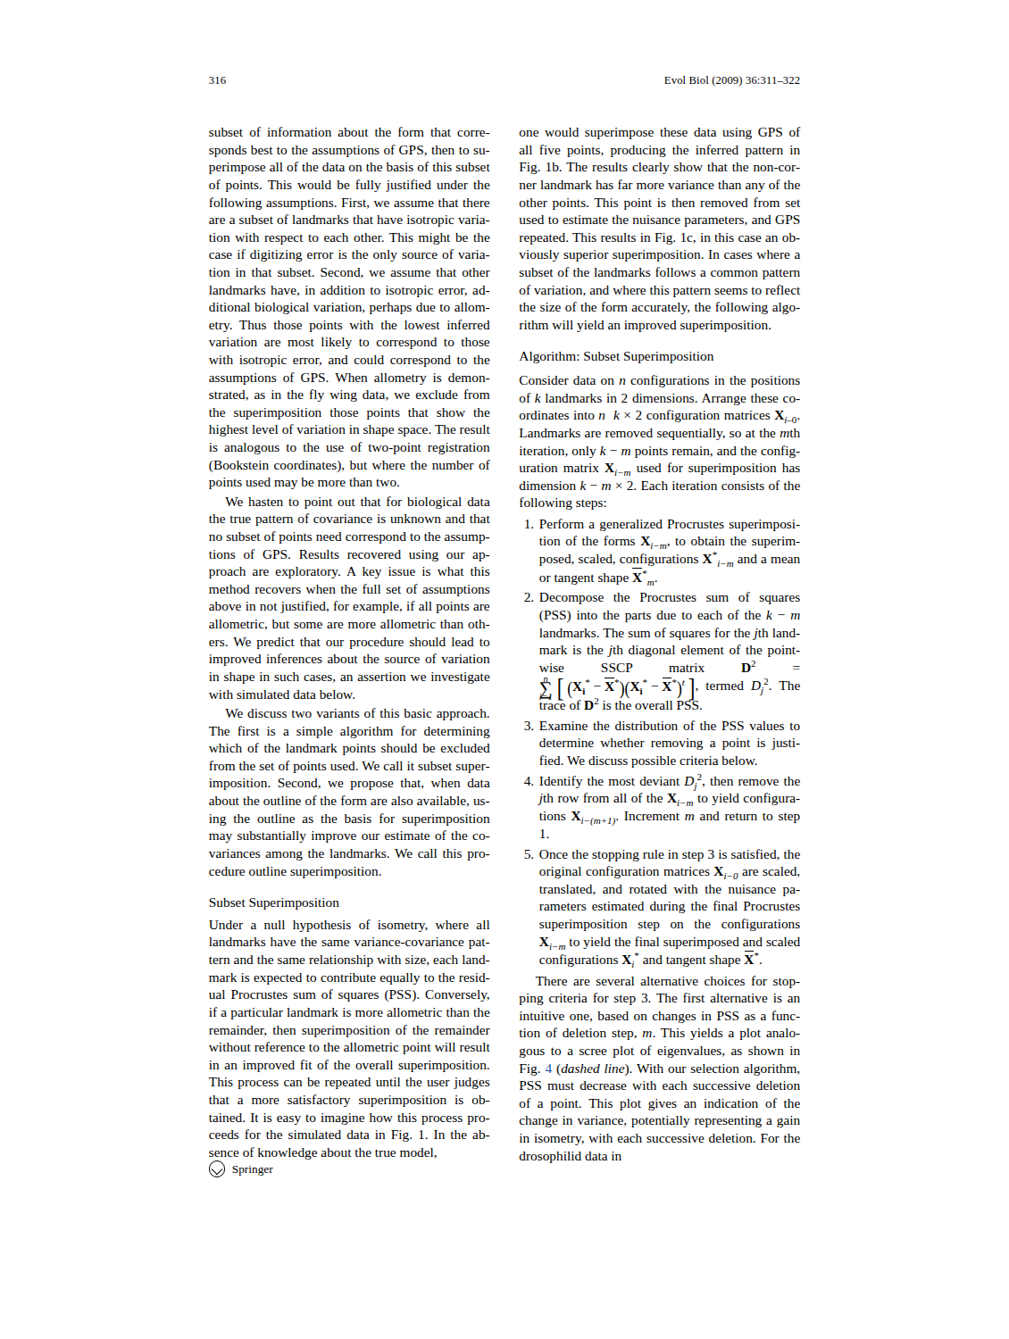316
Evol Biol (2009) 36:311–322
subset of information about the form that corresponds best to the assumptions of GPS, then to superimpose all of the data on the basis of this subset of points. This would be fully justified under the following assumptions. First, we assume that there are a subset of landmarks that have isotropic variation with respect to each other. This might be the case if digitizing error is the only source of variation in that subset. Second, we assume that other landmarks have, in addition to isotropic error, additional biological variation, perhaps due to allometry. Thus those points with the lowest inferred variation are most likely to correspond to those with isotropic error, and could correspond to the assumptions of GPS. When allometry is demonstrated, as in the fly wing data, we exclude from the superimposition those points that show the highest level of variation in shape space. The result is analogous to the use of two-point registration (Bookstein coordinates), but where the number of points used may be more than two.
We hasten to point out that for biological data the true pattern of covariance is unknown and that no subset of points need correspond to the assumptions of GPS. Results recovered using our approach are exploratory. A key issue is what this method recovers when the full set of assumptions above in not justified, for example, if all points are allometric, but some are more allometric than others. We predict that our procedure should lead to improved inferences about the source of variation in shape in such cases, an assertion we investigate with simulated data below.
We discuss two variants of this basic approach. The first is a simple algorithm for determining which of the landmark points should be excluded from the set of points used. We call it subset superimposition. Second, we propose that, when data about the outline of the form are also available, using the outline as the basis for superimposition may substantially improve our estimate of the covariances among the landmarks. We call this procedure outline superimposition.
Subset Superimposition
Under a null hypothesis of isometry, where all landmarks have the same variance-covariance pattern and the same relationship with size, each landmark is expected to contribute equally to the residual Procrustes sum of squares (PSS). Conversely, if a particular landmark is more allometric than the remainder, then superimposition of the remainder without reference to the allometric point will result in an improved fit of the overall superimposition. This process can be repeated until the user judges that a more satisfactory superimposition is obtained. It is easy to imagine how this process proceeds for the simulated data in Fig. 1. In the absence of knowledge about the true model,
one would superimpose these data using GPS of all five points, producing the inferred pattern in Fig. 1b. The results clearly show that the non-corner landmark has far more variance than any of the other points. This point is then removed from set used to estimate the nuisance parameters, and GPS repeated. This results in Fig. 1c, in this case an obviously superior superimposition. In cases where a subset of the landmarks follows a common pattern of variation, and where this pattern seems to reflect the size of the form accurately, the following algorithm will yield an improved superimposition.
Algorithm: Subset Superimposition
Consider data on n configurations in the positions of k landmarks in 2 dimensions. Arrange these coordinates into n k × 2 configuration matrices Xi–0. Landmarks are removed sequentially, so at the mth iteration, only k − m points remain, and the configuration matrix Xi−m used for superimposition has dimension k − m × 2. Each iteration consists of the following steps:
Perform a generalized Procrustes superimposition of the forms Xi−m, to obtain the superimposed, scaled, configurations X*i−m and a mean or tangent shape X*m.
Decompose the Procrustes sum of squares (PSS) into the parts due to each of the k − m landmarks. The sum of squares for the jth landmark is the jth diagonal element of the point-wise SSCP matrix D2 = ∑ni=1 [ (Xi* − X*)(Xi* − X*)t ] , termed Dj2. The trace of D2 is the overall PSS.
Examine the distribution of the PSS values to determine whether removing a point is justified. We discuss possible criteria below.
Identify the most deviant Dj2, then remove the jth row from all of the Xi−m to yield configurations Xi−(m+1). Increment m and return to step 1.
Once the stopping rule in step 3 is satisfied, the original configuration matrices Xi−0 are scaled, translated, and rotated with the nuisance parameters estimated during the final Procrustes superimposition step on the configurations Xi−m to yield the final superimposed and scaled configurations Xi* and tangent shape X*.
There are several alternative choices for stopping criteria for step 3. The first alternative is an intuitive one, based on changes in PSS as a function of deletion step, m. This yields a plot analogous to a scree plot of eigenvalues, as shown in Fig. 4 (dashed line). With our selection algorithm, PSS must decrease with each successive deletion of a point. This plot gives an indication of the change in variance, potentially representing a gain in isometry, with each successive deletion. For the drosophilid data in
Springer